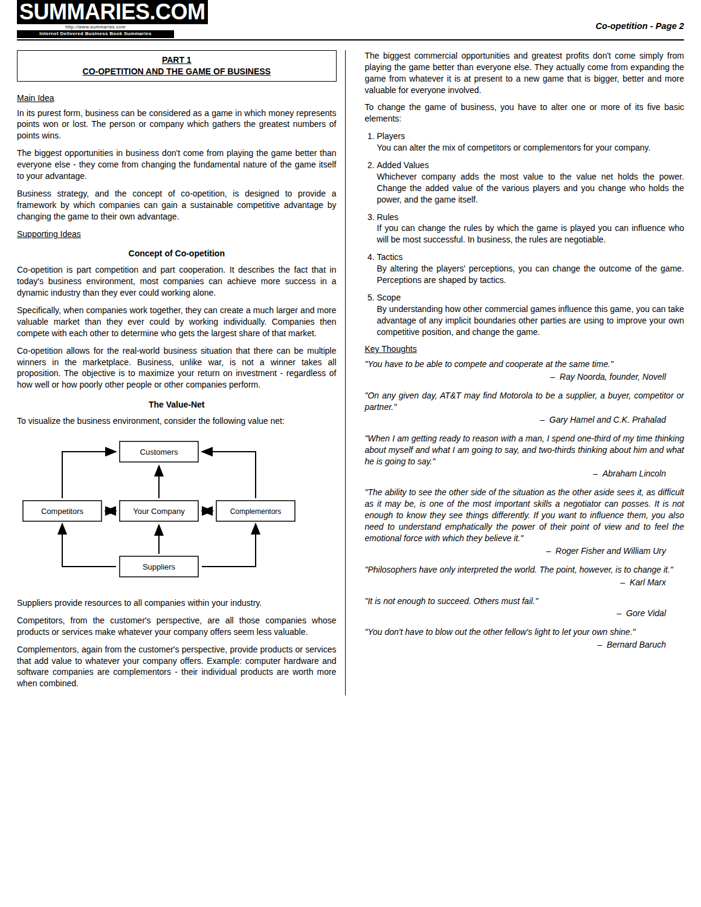SUMMARIES.COM
http://www.summaries.com
Internet Delivered Business Book Summaries
Co-opetition - Page 2
PART 1
CO-OPETITION AND THE GAME OF BUSINESS
Main Idea
In its purest form, business can be considered as a game in which money represents points won or lost. The person or company which gathers the greatest numbers of points wins.
The biggest opportunities in business don't come from playing the game better than everyone else - they come from changing the fundamental nature of the game itself to your advantage.
Business strategy, and the concept of co-opetition, is designed to provide a framework by which companies can gain a sustainable competitive advantage by changing the game to their own advantage.
Supporting Ideas
Concept of Co-opetition
Co-opetition is part competition and part cooperation. It describes the fact that in today's business environment, most companies can achieve more success in a dynamic industry than they ever could working alone.
Specifically, when companies work together, they can create a much larger and more valuable market than they ever could by working individually. Companies then compete with each other to determine who gets the largest share of that market.
Co-opetition allows for the real-world business situation that there can be multiple winners in the marketplace. Business, unlike war, is not a winner takes all proposition. The objective is to maximize your return on investment - regardless of how well or how poorly other people or other companies perform.
The Value-Net
To visualize the business environment, consider the following value net:
Customers Competitors Your Company Complementors Suppliers
Suppliers provide resources to all companies within your industry.
Competitors, from the customer's perspective, are all those companies whose products or services make whatever your company offers seem less valuable.
Complementors, again from the customer's perspective, provide products or services that add value to whatever your company offers. Example: computer hardware and software companies are complementors - their individual products are worth more when combined.
The biggest commercial opportunities and greatest profits don't come simply from playing the game better than everyone else. They actually come from expanding the game from whatever it is at present to a new game that is bigger, better and more valuable for everyone involved.
To change the game of business, you have to alter one or more of its five basic elements:
Players
You can alter the mix of competitors or complementors for your company.
Added Values
Whichever company adds the most value to the value net holds the power. Change the added value of the various players and you change who holds the power, and the game itself.
Rules
If you can change the rules by which the game is played you can influence who will be most successful. In business, the rules are negotiable.
Tactics
By altering the players' perceptions, you can change the outcome of the game. Perceptions are shaped by tactics.
Scope
By understanding how other commercial games influence this game, you can take advantage of any implicit boundaries other parties are using to improve your own competitive position, and change the game.
Key Thoughts
"You have to be able to compete and cooperate at the same time."
– Ray Noorda, founder, Novell
"On any given day, AT&T may find Motorola to be a supplier, a buyer, competitor or partner."
– Gary Hamel and C.K. Prahalad
"When I am getting ready to reason with a man, I spend one-third of my time thinking about myself and what I am going to say, and two-thirds thinking about him and what he is going to say."
– Abraham Lincoln
"The ability to see the other side of the situation as the other aside sees it, as difficult as it may be, is one of the most important skills a negotiator can posses. It is not enough to know they see things differently. If you want to influence them, you also need to understand emphatically the power of their point of view and to feel the emotional force with which they believe it."
– Roger Fisher and William Ury
"Philosophers have only interpreted the world. The point, however, is to change it."
– Karl Marx
"It is not enough to succeed. Others must fail."
– Gore Vidal
"You don't have to blow out the other fellow's light to let your own shine."
– Bernard Baruch